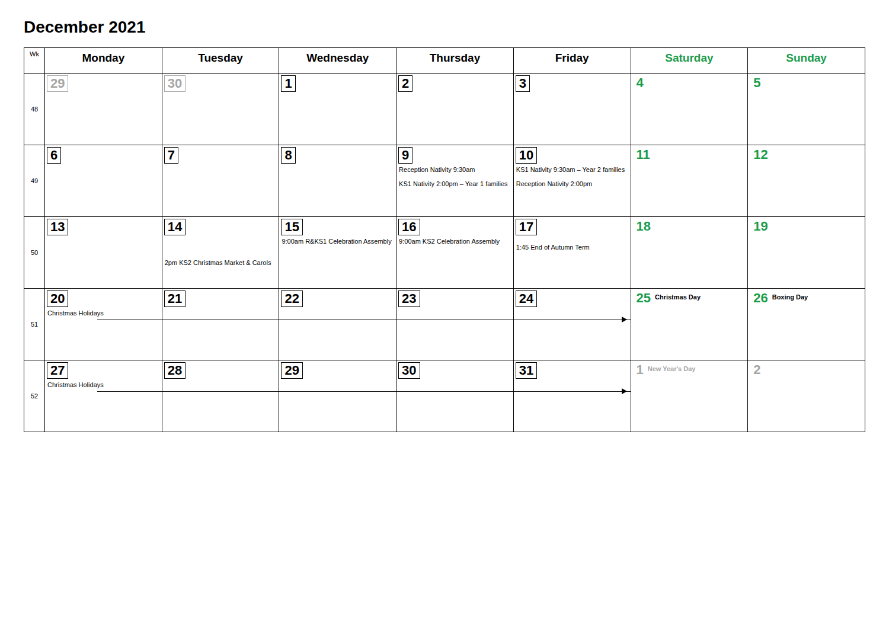December 2021
| Wk | Monday | Tuesday | Wednesday | Thursday | Friday | Saturday | Sunday |
| --- | --- | --- | --- | --- | --- | --- | --- |
| 48 | 29 | 30 | 1 | 2 | 3 | 4 | 5 |
| 49 | 6 | 7 | 8 | 9 Reception Nativity 9:30am KS1 Nativity 2:00pm – Year 1 families | 10 KS1 Nativity 9:30am – Year 2 families Reception Nativity 2:00pm | 11 | 12 |
| 50 | 13 | 14 2pm KS2 Christmas Market & Carols | 15 9:00am R&KS1 Celebration Assembly | 16 9:00am KS2 Celebration Assembly | 17 1:45 End of Autumn Term | 18 | 19 |
| 51 | 20 Christmas Holidays | 21 | 22 | 23 | 24 | 25 Christmas Day | 26 Boxing Day |
| 52 | 27 Christmas Holidays | 28 | 29 | 30 | 31 | 1 New Year's Day | 2 |